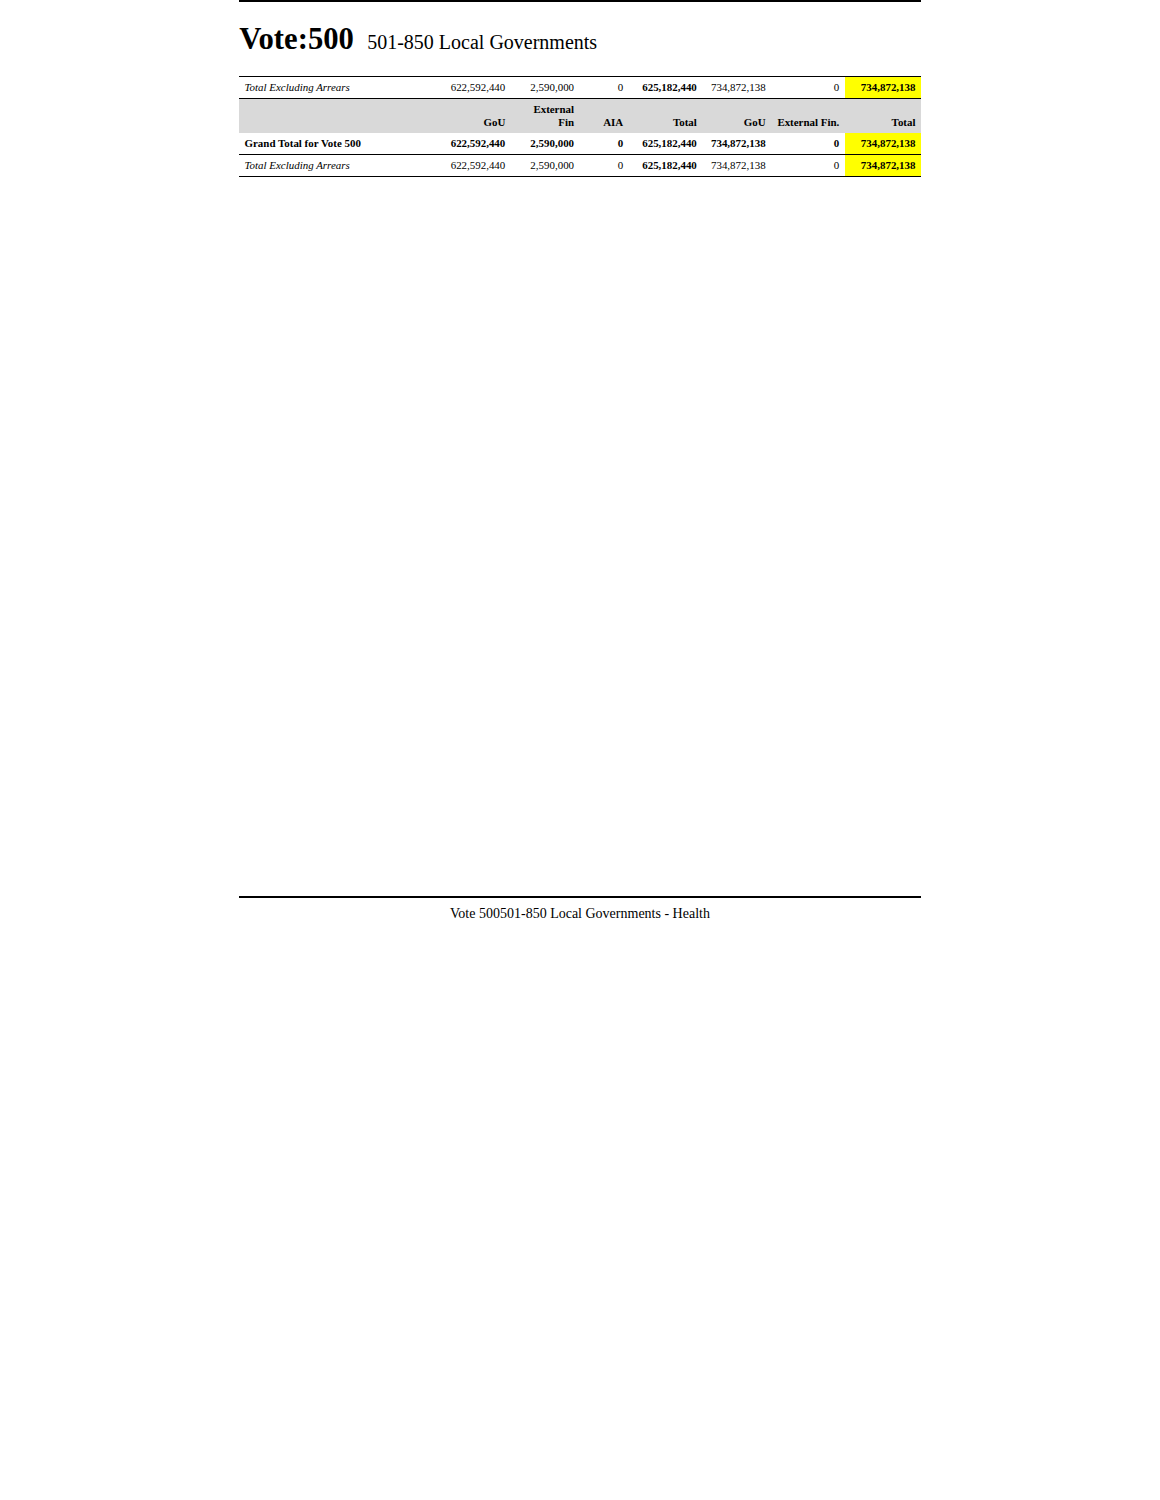Vote:500501-850 Local Governments
| Total Excluding Arrears | 622,592,440 | 2,590,000 | 0 | 625,182,440 | 734,872,138 | 0 | 734,872,138 |
| | GoU | External Fin | AIA | Total | GoU | External Fin. | Total |
| Grand Total for Vote 500 | 622,592,440 | 2,590,000 | 0 | 625,182,440 | 734,872,138 | 0 | 734,872,138 |
| Total Excluding Arrears | 622,592,440 | 2,590,000 | 0 | 625,182,440 | 734,872,138 | 0 | 734,872,138 |
Vote 500501-850 Local Governments - Health